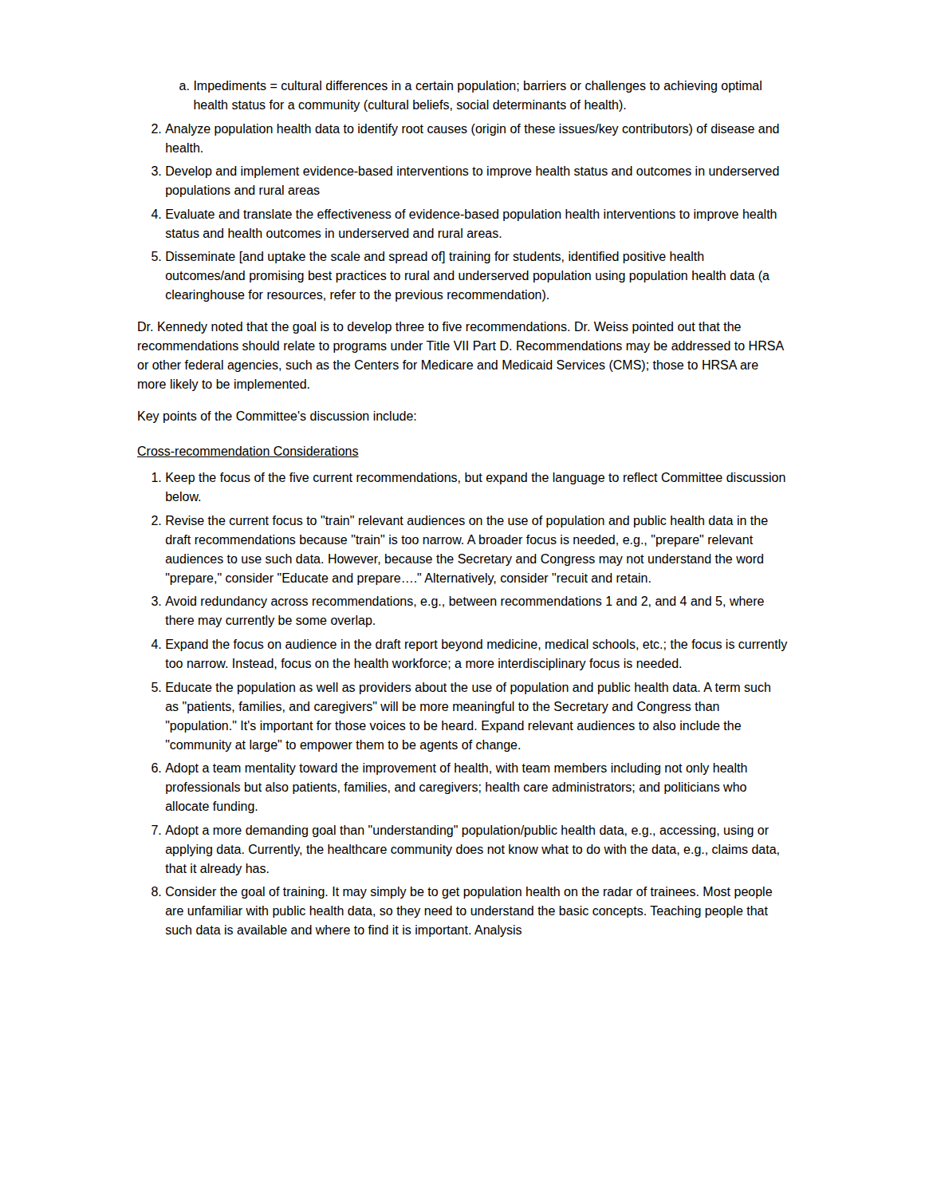Impediments = cultural differences in a certain population; barriers or challenges to achieving optimal health status for a community (cultural beliefs, social determinants of health).
Analyze population health data to identify root causes (origin of these issues/key contributors) of disease and health.
Develop and implement evidence-based interventions to improve health status and outcomes in underserved populations and rural areas
Evaluate and translate the effectiveness of evidence-based population health interventions to improve health status and health outcomes in underserved and rural areas.
Disseminate [and uptake the scale and spread of] training for students, identified positive health outcomes/and promising best practices to rural and underserved population using population health data (a clearinghouse for resources, refer to the previous recommendation).
Dr. Kennedy noted that the goal is to develop three to five recommendations. Dr. Weiss pointed out that the recommendations should relate to programs under Title VII Part D. Recommendations may be addressed to HRSA or other federal agencies, such as the Centers for Medicare and Medicaid Services (CMS); those to HRSA are more likely to be implemented.
Key points of the Committee's discussion include:
Cross-recommendation Considerations
Keep the focus of the five current recommendations, but expand the language to reflect Committee discussion below.
Revise the current focus to "train" relevant audiences on the use of population and public health data in the draft recommendations because "train" is too narrow. A broader focus is needed, e.g., "prepare" relevant audiences to use such data. However, because the Secretary and Congress may not understand the word "prepare," consider "Educate and prepare…." Alternatively, consider "recuit and retain.
Avoid redundancy across recommendations, e.g., between recommendations 1 and 2, and 4 and 5, where there may currently be some overlap.
Expand the focus on audience in the draft report beyond medicine, medical schools, etc.; the focus is currently too narrow. Instead, focus on the health workforce; a more interdisciplinary focus is needed.
Educate the population as well as providers about the use of population and public health data. A term such as "patients, families, and caregivers" will be more meaningful to the Secretary and Congress than "population." It's important for those voices to be heard. Expand relevant audiences to also include the "community at large" to empower them to be agents of change.
Adopt a team mentality toward the improvement of health, with team members including not only health professionals but also patients, families, and caregivers; health care administrators; and politicians who allocate funding.
Adopt a more demanding goal than "understanding" population/public health data, e.g., accessing, using or applying data. Currently, the healthcare community does not know what to do with the data, e.g., claims data, that it already has.
Consider the goal of training. It may simply be to get population health on the radar of trainees. Most people are unfamiliar with public health data, so they need to understand the basic concepts. Teaching people that such data is available and where to find it is important. Analysis